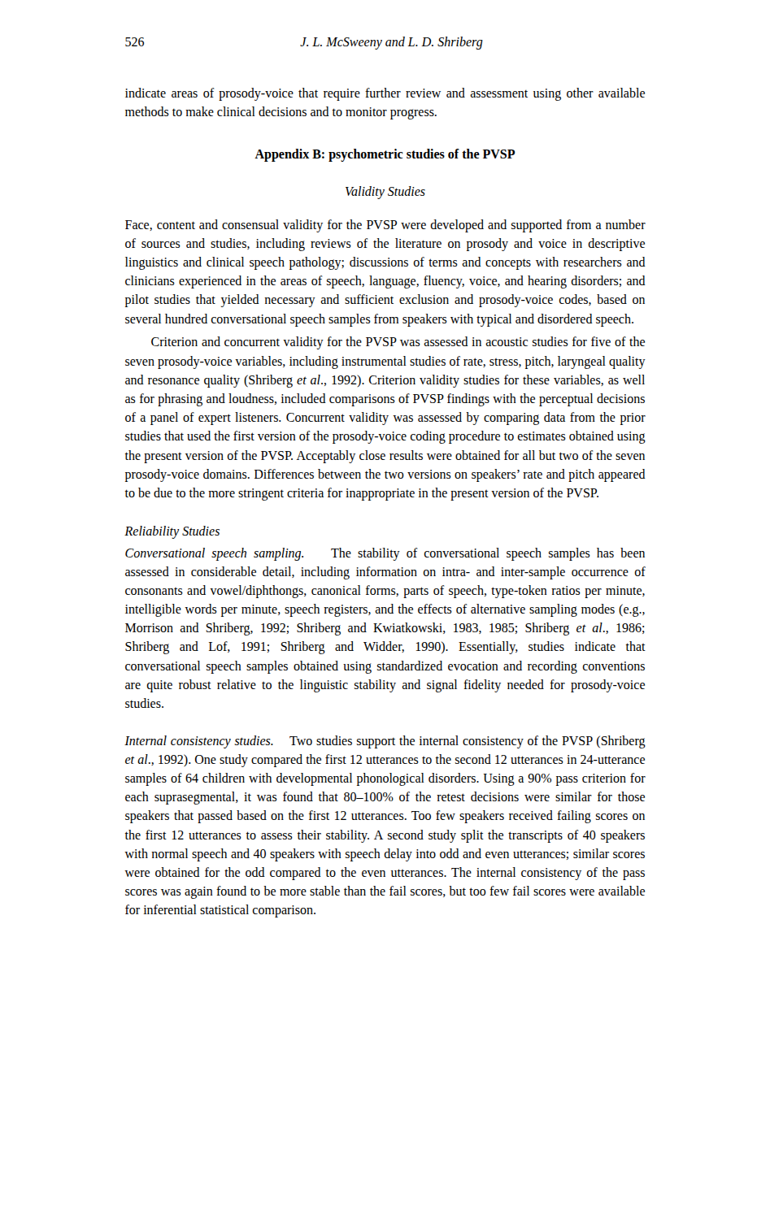526 J. L. McSweeny and L. D. Shriberg
indicate areas of prosody-voice that require further review and assessment using other available methods to make clinical decisions and to monitor progress.
Appendix B: psychometric studies of the PVSP
Validity Studies
Face, content and consensual validity for the PVSP were developed and supported from a number of sources and studies, including reviews of the literature on prosody and voice in descriptive linguistics and clinical speech pathology; discussions of terms and concepts with researchers and clinicians experienced in the areas of speech, language, fluency, voice, and hearing disorders; and pilot studies that yielded necessary and sufficient exclusion and prosody-voice codes, based on several hundred conversational speech samples from speakers with typical and disordered speech.
Criterion and concurrent validity for the PVSP was assessed in acoustic studies for five of the seven prosody-voice variables, including instrumental studies of rate, stress, pitch, laryngeal quality and resonance quality (Shriberg et al., 1992). Criterion validity studies for these variables, as well as for phrasing and loudness, included comparisons of PVSP findings with the perceptual decisions of a panel of expert listeners. Concurrent validity was assessed by comparing data from the prior studies that used the first version of the prosody-voice coding procedure to estimates obtained using the present version of the PVSP. Acceptably close results were obtained for all but two of the seven prosody-voice domains. Differences between the two versions on speakers’ rate and pitch appeared to be due to the more stringent criteria for inappropriate in the present version of the PVSP.
Reliability Studies
Conversational speech sampling. The stability of conversational speech samples has been assessed in considerable detail, including information on intra- and inter-sample occurrence of consonants and vowel/diphthongs, canonical forms, parts of speech, type-token ratios per minute, intelligible words per minute, speech registers, and the effects of alternative sampling modes (e.g., Morrison and Shriberg, 1992; Shriberg and Kwiatkowski, 1983, 1985; Shriberg et al., 1986; Shriberg and Lof, 1991; Shriberg and Widder, 1990). Essentially, studies indicate that conversational speech samples obtained using standardized evocation and recording conventions are quite robust relative to the linguistic stability and signal fidelity needed for prosody-voice studies.
Internal consistency studies. Two studies support the internal consistency of the PVSP (Shriberg et al., 1992). One study compared the first 12 utterances to the second 12 utterances in 24-utterance samples of 64 children with developmental phonological disorders. Using a 90% pass criterion for each suprasegmental, it was found that 80–100% of the retest decisions were similar for those speakers that passed based on the first 12 utterances. Too few speakers received failing scores on the first 12 utterances to assess their stability. A second study split the transcripts of 40 speakers with normal speech and 40 speakers with speech delay into odd and even utterances; similar scores were obtained for the odd compared to the even utterances. The internal consistency of the pass scores was again found to be more stable than the fail scores, but too few fail scores were available for inferential statistical comparison.